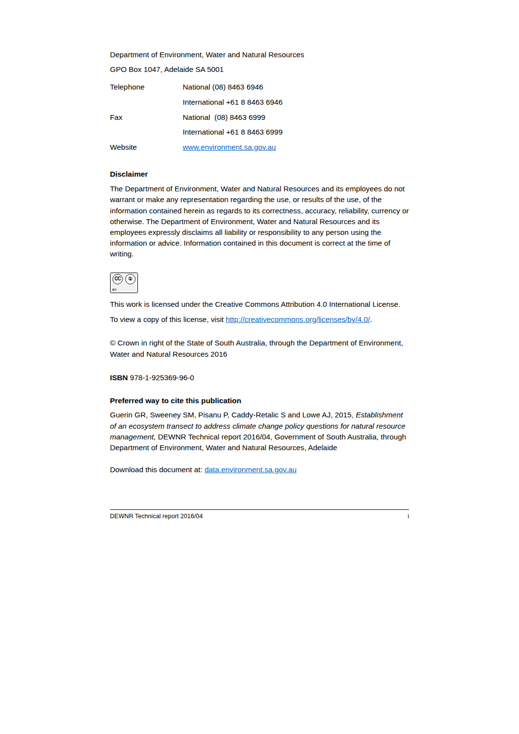Department of Environment, Water and Natural Resources
GPO Box 1047, Adelaide SA 5001
| Telephone | National (08) 8463 6946 |
| | International +61 8 8463 6946 |
| Fax | National (08) 8463 6999 |
| | International +61 8 8463 6999 |
| Website | www.environment.sa.gov.au |
Disclaimer
The Department of Environment, Water and Natural Resources and its employees do not warrant or make any representation regarding the use, or results of the use, of the information contained herein as regards to its correctness, accuracy, reliability, currency or otherwise. The Department of Environment, Water and Natural Resources and its employees expressly disclaims all liability or responsibility to any person using the information or advice. Information contained in this document is correct at the time of writing.
CC ① BY
This work is licensed under the Creative Commons Attribution 4.0 International License.
To view a copy of this license, visit http://creativecommons.org/licenses/by/4.0/.
© Crown in right of the State of South Australia, through the Department of Environment, Water and Natural Resources 2016
ISBN 978-1-925369-96-0
Preferred way to cite this publication
Guerin GR, Sweeney SM, Pisanu P, Caddy-Retalic S and Lowe AJ, 2015, Establishment of an ecosystem transect to address climate change policy questions for natural resource management, DEWNR Technical report 2016/04, Government of South Australia, through Department of Environment, Water and Natural Resources, Adelaide
Download this document at: data.environment.sa.gov.au
DEWNR Technical report 2016/04
i